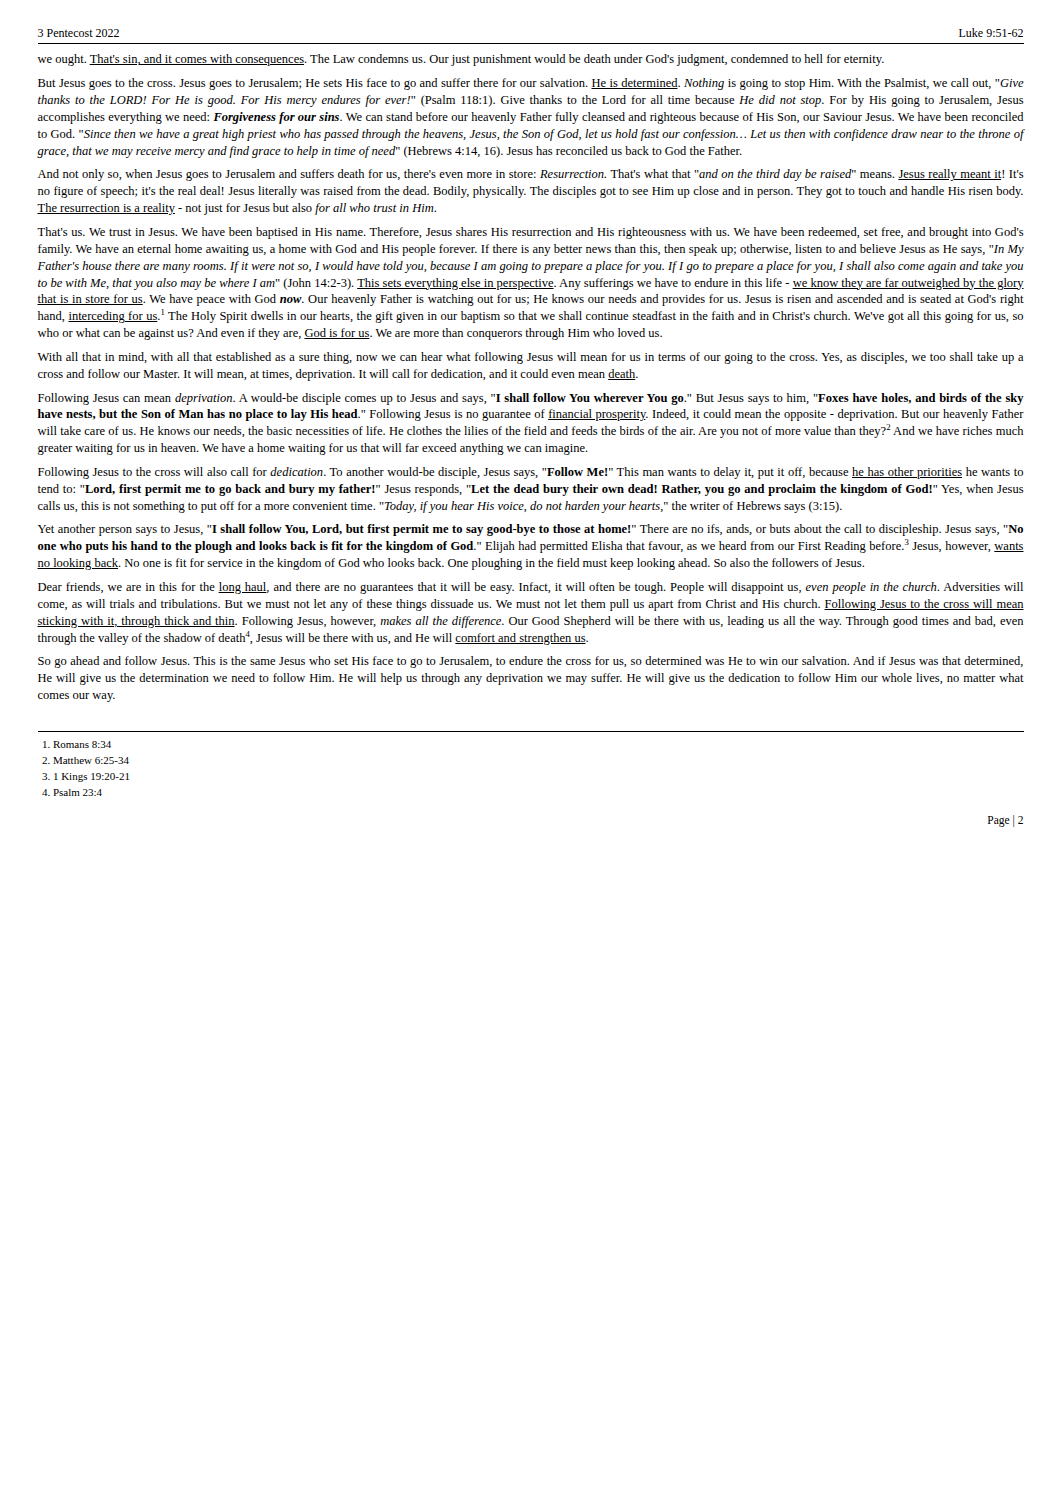3 Pentecost 2022 Luke 9:51-62
we ought. That's sin, and it comes with consequences. The Law condemns us. Our just punishment would be death under God's judgment, condemned to hell for eternity.
But Jesus goes to the cross. Jesus goes to Jerusalem; He sets His face to go and suffer there for our salvation. He is determined. Nothing is going to stop Him. With the Psalmist, we call out, "Give thanks to the LORD! For He is good. For His mercy endures for ever!" (Psalm 118:1). Give thanks to the Lord for all time because He did not stop. For by His going to Jerusalem, Jesus accomplishes everything we need: Forgiveness for our sins. We can stand before our heavenly Father fully cleansed and righteous because of His Son, our Saviour Jesus. We have been reconciled to God. "Since then we have a great high priest who has passed through the heavens, Jesus, the Son of God, let us hold fast our confession… Let us then with confidence draw near to the throne of grace, that we may receive mercy and find grace to help in time of need" (Hebrews 4:14, 16). Jesus has reconciled us back to God the Father.
And not only so, when Jesus goes to Jerusalem and suffers death for us, there's even more in store: Resurrection. That's what that "and on the third day be raised" means. Jesus really meant it! It's no figure of speech; it's the real deal! Jesus literally was raised from the dead. Bodily, physically. The disciples got to see Him up close and in person. They got to touch and handle His risen body. The resurrection is a reality - not just for Jesus but also for all who trust in Him.
That's us. We trust in Jesus. We have been baptised in His name. Therefore, Jesus shares His resurrection and His righteousness with us. We have been redeemed, set free, and brought into God's family. We have an eternal home awaiting us, a home with God and His people forever. If there is any better news than this, then speak up; otherwise, listen to and believe Jesus as He says, "In My Father's house there are many rooms. If it were not so, I would have told you, because I am going to prepare a place for you. If I go to prepare a place for you, I shall also come again and take you to be with Me, that you also may be where I am" (John 14:2-3). This sets everything else in perspective. Any sufferings we have to endure in this life - we know they are far outweighed by the glory that is in store for us. We have peace with God now. Our heavenly Father is watching out for us; He knows our needs and provides for us. Jesus is risen and ascended and is seated at God's right hand, interceding for us.1 The Holy Spirit dwells in our hearts, the gift given in our baptism so that we shall continue steadfast in the faith and in Christ's church. We've got all this going for us, so who or what can be against us? And even if they are, God is for us. We are more than conquerors through Him who loved us.
With all that in mind, with all that established as a sure thing, now we can hear what following Jesus will mean for us in terms of our going to the cross. Yes, as disciples, we too shall take up a cross and follow our Master. It will mean, at times, deprivation. It will call for dedication, and it could even mean death.
Following Jesus can mean deprivation. A would-be disciple comes up to Jesus and says, "I shall follow You wherever You go." But Jesus says to him, "Foxes have holes, and birds of the sky have nests, but the Son of Man has no place to lay His head." Following Jesus is no guarantee of financial prosperity. Indeed, it could mean the opposite - deprivation. But our heavenly Father will take care of us. He knows our needs, the basic necessities of life. He clothes the lilies of the field and feeds the birds of the air. Are you not of more value than they?2 And we have riches much greater waiting for us in heaven. We have a home waiting for us that will far exceed anything we can imagine.
Following Jesus to the cross will also call for dedication. To another would-be disciple, Jesus says, "Follow Me!" This man wants to delay it, put it off, because he has other priorities he wants to tend to: "Lord, first permit me to go back and bury my father!" Jesus responds, "Let the dead bury their own dead! Rather, you go and proclaim the kingdom of God!" Yes, when Jesus calls us, this is not something to put off for a more convenient time. "Today, if you hear His voice, do not harden your hearts," the writer of Hebrews says (3:15).
Yet another person says to Jesus, "I shall follow You, Lord, but first permit me to say good-bye to those at home!" There are no ifs, ands, or buts about the call to discipleship. Jesus says, "No one who puts his hand to the plough and looks back is fit for the kingdom of God." Elijah had permitted Elisha that favour, as we heard from our First Reading before.3 Jesus, however, wants no looking back. No one is fit for service in the kingdom of God who looks back. One ploughing in the field must keep looking ahead. So also the followers of Jesus.
Dear friends, we are in this for the long haul, and there are no guarantees that it will be easy. Infact, it will often be tough. People will disappoint us, even people in the church. Adversities will come, as will trials and tribulations. But we must not let any of these things dissuade us. We must not let them pull us apart from Christ and His church. Following Jesus to the cross will mean sticking with it, through thick and thin. Following Jesus, however, makes all the difference. Our Good Shepherd will be there with us, leading us all the way. Through good times and bad, even through the valley of the shadow of death4, Jesus will be there with us, and He will comfort and strengthen us.
So go ahead and follow Jesus. This is the same Jesus who set His face to go to Jerusalem, to endure the cross for us, so determined was He to win our salvation. And if Jesus was that determined, He will give us the determination we need to follow Him. He will help us through any deprivation we may suffer. He will give us the dedication to follow Him our whole lives, no matter what comes our way.
Romans 8:34
Matthew 6:25-34
1 Kings 19:20-21
Psalm 23:4
Page | 2